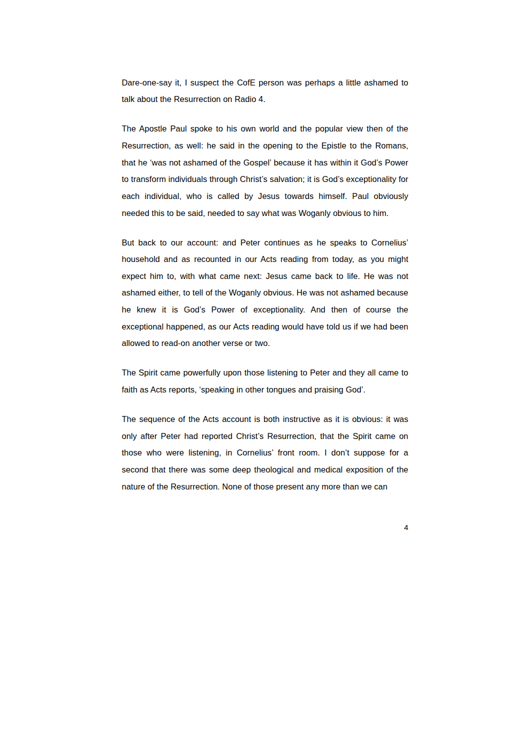Dare-one-say it, I suspect the CofE person was perhaps a little ashamed to talk about the Resurrection on Radio 4.
The Apostle Paul spoke to his own world and the popular view then of the Resurrection, as well: he said in the opening to the Epistle to the Romans, that he ‘was not ashamed of the Gospel’ because it has within it God’s Power to transform individuals through Christ’s salvation; it is God’s exceptionality for each individual, who is called by Jesus towards himself. Paul obviously needed this to be said, needed to say what was Woganly obvious to him.
But back to our account: and Peter continues as he speaks to Cornelius’ household and as recounted in our Acts reading from today, as you might expect him to, with what came next: Jesus came back to life. He was not ashamed either, to tell of the Woganly obvious. He was not ashamed because he knew it is God’s Power of exceptionality. And then of course the exceptional happened, as our Acts reading would have told us if we had been allowed to read-on another verse or two.
The Spirit came powerfully upon those listening to Peter and they all came to faith as Acts reports, ‘speaking in other tongues and praising God’.
The sequence of the Acts account is both instructive as it is obvious: it was only after Peter had reported Christ’s Resurrection, that the Spirit came on those who were listening, in Cornelius’ front room. I don’t suppose for a second that there was some deep theological and medical exposition of the nature of the Resurrection. None of those present any more than we can
4